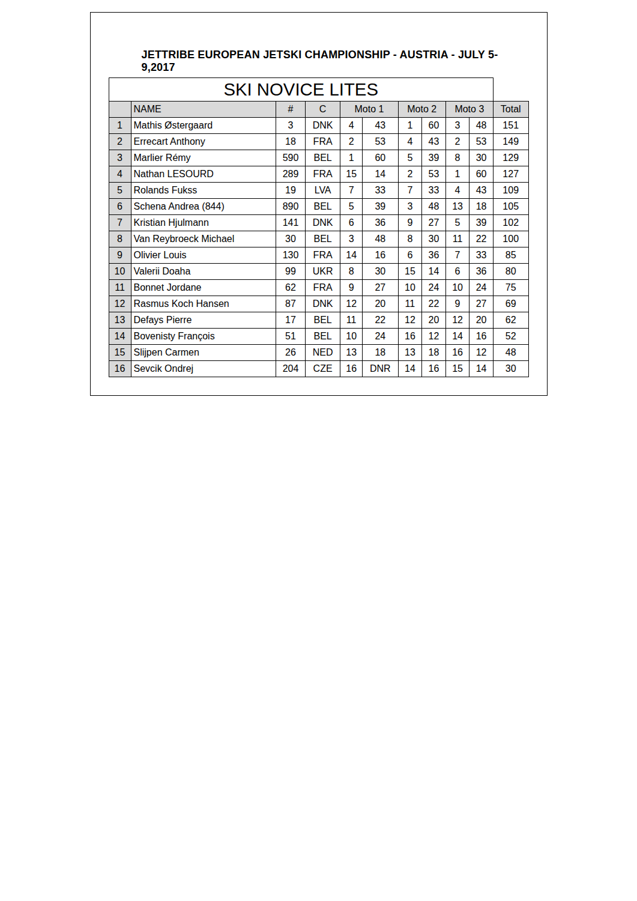JETTRIBE EUROPEAN JETSKI CHAMPIONSHIP - AUSTRIA - JULY 5-9,2017
| SKI NOVICE LITES |
| | NAME | # | C | Moto 1 | Moto 2 | Moto 3 | Total |
| 1 | Mathis Østergaard | 3 | DNK | 4 | 43 | 1 | 60 | 3 | 48 | 151 |
| 2 | Errecart Anthony | 18 | FRA | 2 | 53 | 4 | 43 | 2 | 53 | 149 |
| 3 | Marlier Rémy | 590 | BEL | 1 | 60 | 5 | 39 | 8 | 30 | 129 |
| 4 | Nathan LESOURD | 289 | FRA | 15 | 14 | 2 | 53 | 1 | 60 | 127 |
| 5 | Rolands Fukss | 19 | LVA | 7 | 33 | 7 | 33 | 4 | 43 | 109 |
| 6 | Schena Andrea (844) | 890 | BEL | 5 | 39 | 3 | 48 | 13 | 18 | 105 |
| 7 | Kristian Hjulmann | 141 | DNK | 6 | 36 | 9 | 27 | 5 | 39 | 102 |
| 8 | Van Reybroeck Michael | 30 | BEL | 3 | 48 | 8 | 30 | 11 | 22 | 100 |
| 9 | Olivier Louis | 130 | FRA | 14 | 16 | 6 | 36 | 7 | 33 | 85 |
| 10 | Valerii Doaha | 99 | UKR | 8 | 30 | 15 | 14 | 6 | 36 | 80 |
| 11 | Bonnet Jordane | 62 | FRA | 9 | 27 | 10 | 24 | 10 | 24 | 75 |
| 12 | Rasmus Koch Hansen | 87 | DNK | 12 | 20 | 11 | 22 | 9 | 27 | 69 |
| 13 | Defays Pierre | 17 | BEL | 11 | 22 | 12 | 20 | 12 | 20 | 62 |
| 14 | Bovenisty François | 51 | BEL | 10 | 24 | 16 | 12 | 14 | 16 | 52 |
| 15 | Slijpen Carmen | 26 | NED | 13 | 18 | 13 | 18 | 16 | 12 | 48 |
| 16 | Sevcik Ondrej | 204 | CZE | 16 | DNR | 14 | 16 | 15 | 14 | 30 |